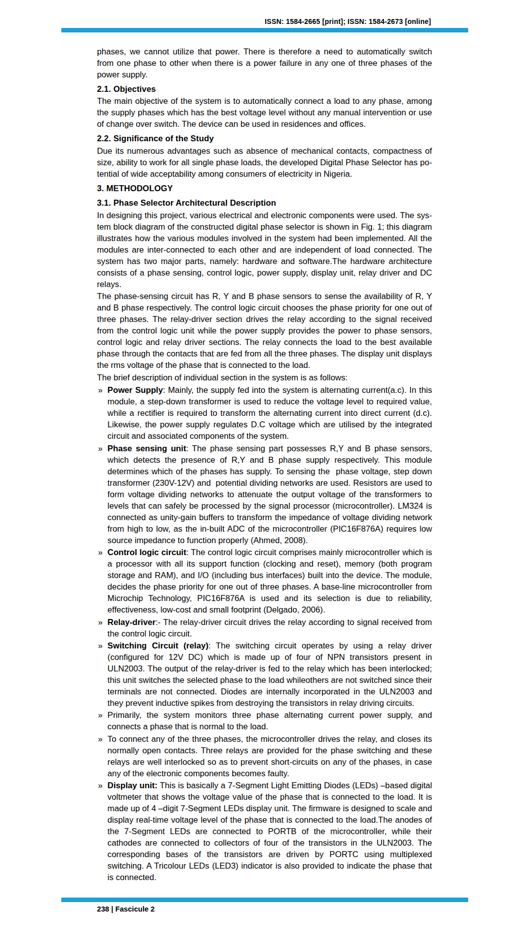ISSN: 1584-2665 [print]; ISSN: 1584-2673 [online]
phases, we cannot utilize that power. There is therefore a need to automatically switch from one phase to other when there is a power failure in any one of three phases of the power supply.
2.1. Objectives
The main objective of the system is to automatically connect a load to any phase, among the supply phases which has the best voltage level without any manual intervention or use of change over switch. The device can be used in residences and offices.
2.2. Significance of the Study
Due its numerous advantages such as absence of mechanical contacts, compactness of size, ability to work for all single phase loads, the developed Digital Phase Selector has potential of wide acceptability among consumers of electricity in Nigeria.
3. METHODOLOGY
3.1. Phase Selector Architectural Description
In designing this project, various electrical and electronic components were used. The system block diagram of the constructed digital phase selector is shown in Fig. 1; this diagram illustrates how the various modules involved in the system had been implemented. All the modules are inter-connected to each other and are independent of load connected. The system has two major parts, namely: hardware and software.The hardware architecture consists of a phase sensing, control logic, power supply, display unit, relay driver and DC relays.
The phase-sensing circuit has R, Y and B phase sensors to sense the availability of R, Y and B phase respectively. The control logic circuit chooses the phase priority for one out of three phases. The relay-driver section drives the relay according to the signal received from the control logic unit while the power supply provides the power to phase sensors, control logic and relay driver sections. The relay connects the load to the best available phase through the contacts that are fed from all the three phases. The display unit displays the rms voltage of the phase that is connected to the load.
The brief description of individual section in the system is as follows:
Power Supply: Mainly, the supply fed into the system is alternating current(a.c). In this module, a step-down transformer is used to reduce the voltage level to required value, while a rectifier is required to transform the alternating current into direct current (d.c). Likewise, the power supply regulates D.C voltage which are utilised by the integrated circuit and associated components of the system.
Phase sensing unit: The phase sensing part possesses R,Y and B phase sensors, which detects the presence of R,Y and B phase supply respectively. This module determines which of the phases has supply. To sensing the phase voltage, step down transformer (230V-12V) and potential dividing networks are used. Resistors are used to form voltage dividing networks to attenuate the output voltage of the transformers to levels that can safely be processed by the signal processor (microcontroller). LM324 is connected as unity-gain buffers to transform the impedance of voltage dividing network from high to low, as the in-built ADC of the microcontroller (PIC16F876A) requires low source impedance to function properly (Ahmed, 2008).
Control logic circuit: The control logic circuit comprises mainly microcontroller which is a processor with all its support function (clocking and reset), memory (both program storage and RAM), and I/O (including bus interfaces) built into the device. The module, decides the phase priority for one out of three phases. A base-line microcontroller from Microchip Technology, PIC16F876A is used and its selection is due to reliability, effectiveness, low-cost and small footprint (Delgado, 2006).
Relay-driver:- The relay-driver circuit drives the relay according to signal received from the control logic circuit.
Switching Circuit (relay): The switching circuit operates by using a relay driver (configured for 12V DC) which is made up of four of NPN transistors present in ULN2003. The output of the relay-driver is fed to the relay which has been interlocked; this unit switches the selected phase to the load whileothers are not switched since their terminals are not connected. Diodes are internally incorporated in the ULN2003 and they prevent inductive spikes from destroying the transistors in relay driving circuits.
Primarily, the system monitors three phase alternating current power supply, and connects a phase that is normal to the load.
To connect any of the three phases, the microcontroller drives the relay, and closes its normally open contacts. Three relays are provided for the phase switching and these relays are well interlocked so as to prevent short-circuits on any of the phases, in case any of the electronic components becomes faulty.
Display unit: This is basically a 7-Segment Light Emitting Diodes (LEDs) –based digital voltmeter that shows the voltage value of the phase that is connected to the load. It is made up of 4 –digit 7-Segment LEDs display unit. The firmware is designed to scale and display real-time voltage level of the phase that is connected to the load.The anodes of the 7-Segment LEDs are connected to PORTB of the microcontroller, while their cathodes are connected to collectors of four of the transistors in the ULN2003. The corresponding bases of the transistors are driven by PORTC using multiplexed switching. A Tricolour LEDs (LED3) indicator is also provided to indicate the phase that is connected.
238 | Fascicule 2